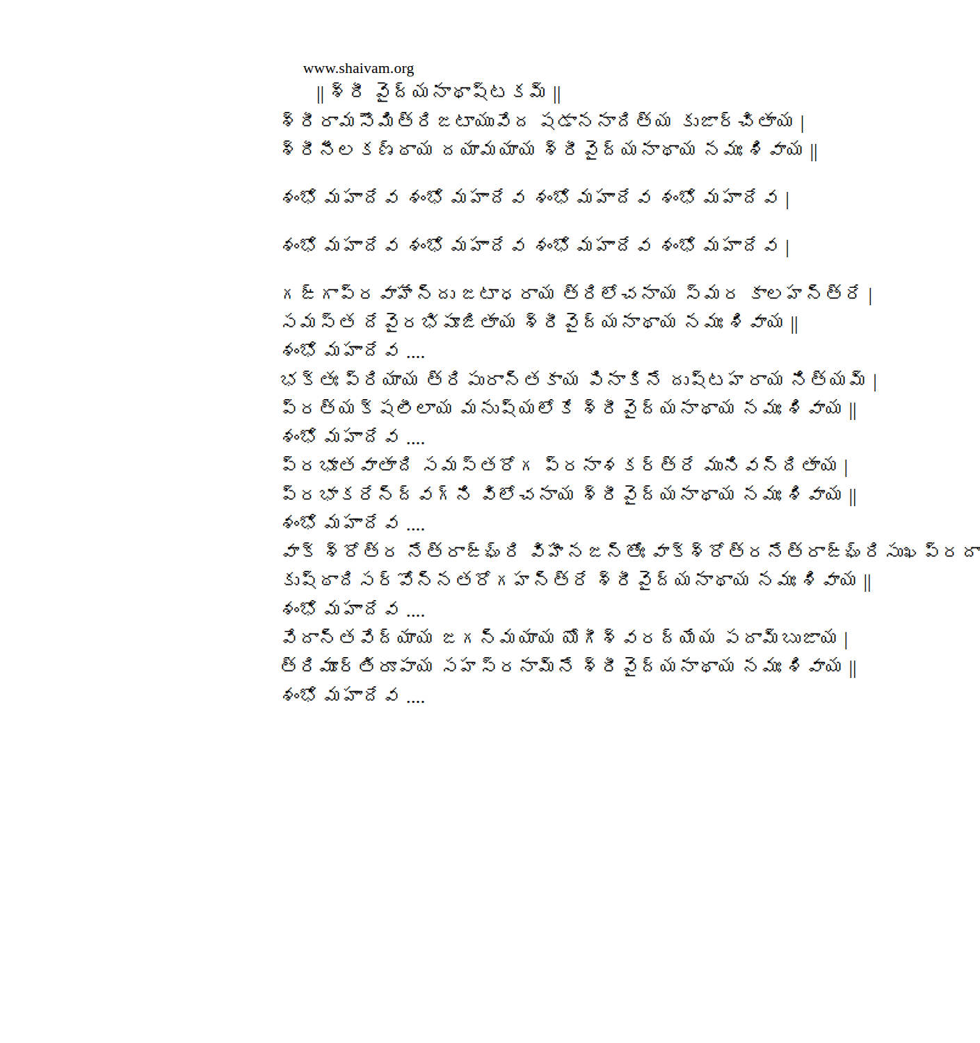www.shaivam.org
|| శ్రీ వైద్యనాథాష్టకమ్ ||
శ్రీరామసౌమిత్రిజటాయువేద షడాననాదిత్య కుజార్చితాయ |
శ్రీనీలకణ్ఠాయ దయామయాయ శ్రీవైద్యనాథాయ నమః శివాయ ||
శంభో మహాదేవ శంభో మహాదేవ శంభో మహాదేవ శంభో మహాదేవ |
శంభో మహాదేవ శంభో మహాదేవ శంభో మహాదేవ శంభో మహాదేవ |
గఙ్గాప్రవాహేన్దు జటాధరాయ త్రిలోచనాయ స్మర కాలహన్త్రే |
సమస్త దేవైరభిపూజితాయ శ్రీవైద్యనాథాయ నమః శివాయ ||
శంభో మహాదేవ ....
భక్తః ప్రియాయ త్రిపురాన్తకాయ పినాకినే దుష్టహరాయ నిత్యమ్ |
ప్రత్యక్షలీలాయ మనుష్యలోకే శ్రీవైద్యనాథాయ నమః శివాయ ||
శంభో మహాదేవ ....
ప్రభూతవాతాది సమస్తరోగ ప్రనాశకర్త్రే మునివన్దితాయ |
ప్రభాకరేన్ద్వగ్ని విలోచనాయ శ్రీవైద్యనాథాయ నమః శివాయ ||
శంభో మహాదేవ ....
వాక్ శ్రోత్ర నేత్రాఙ్ఘ్రి విహీనజన్తోః వాక్శ్రోత్రనేత్రాఙ్ఘ్రిసుఖప్రదాయ |
కుష్ఠాదిసర్వోన్నతరోగహన్త్రే శ్రీవైద్యనాథాయ నమః శివాయ ||
శంభో మహాదేవ ....
వేదాన్తవేద్యాయ జగన్మయాయ యోగీశ్వరద్యేయ పదామ్బుజాయ |
త్రిమూర్తిరూపాయ సహస్రనామ్నే శ్రీవైద్యనాథాయ నమః శివాయ ||
శంభో మహాదేవ ....